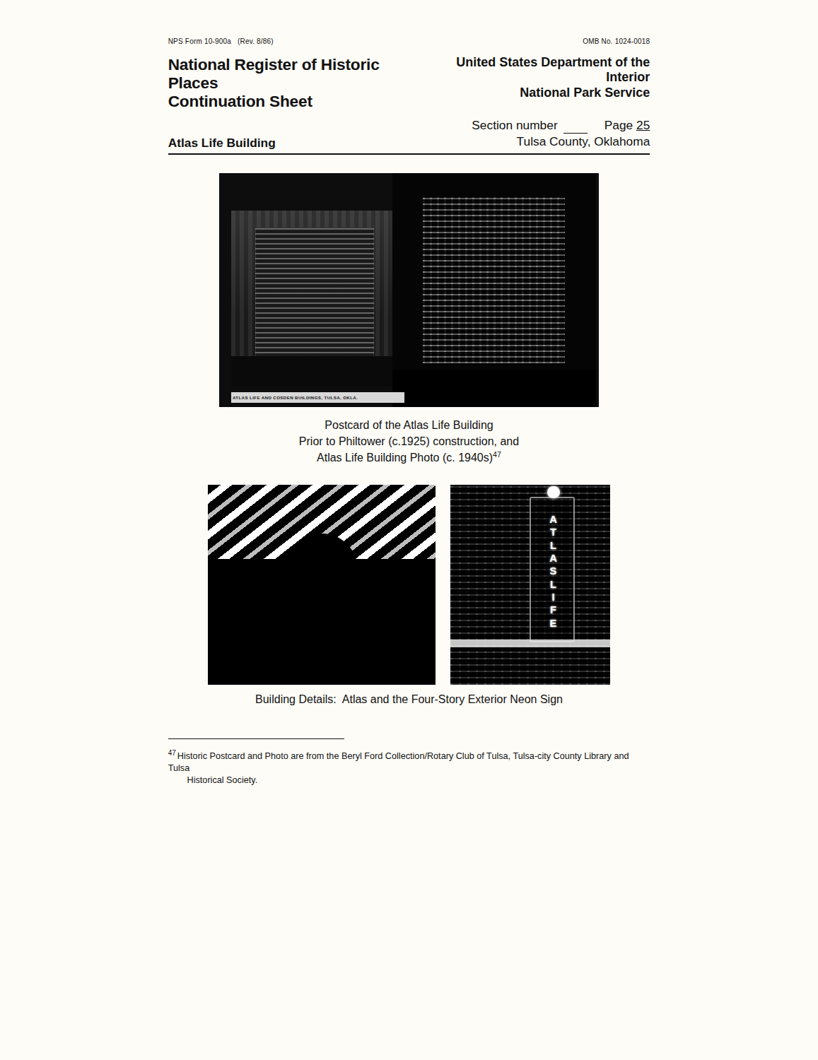NPS Form 10-900a (Rev. 8/86) OMB No. 1024-0018
National Register of Historic Places
Continuation Sheet
United States Department of the Interior
National Park Service
Atlas Life Building
Section number Page 25
Tulsa County, Oklahoma
ATLAS LIFE AND COSDEN BUILDINGS, TULSA, OKLA.
Postcard of the Atlas Life Building
Prior to Philtower (c.1925) construction, and
Atlas Life Building Photo (c. 1940s)47
ATLAS LIFE
Building Details: Atlas and the Four-Story Exterior Neon Sign
47Historic Postcard and Photo are from the Beryl Ford Collection/Rotary Club of Tulsa, Tulsa-city County Library and Tulsa Historical Society.